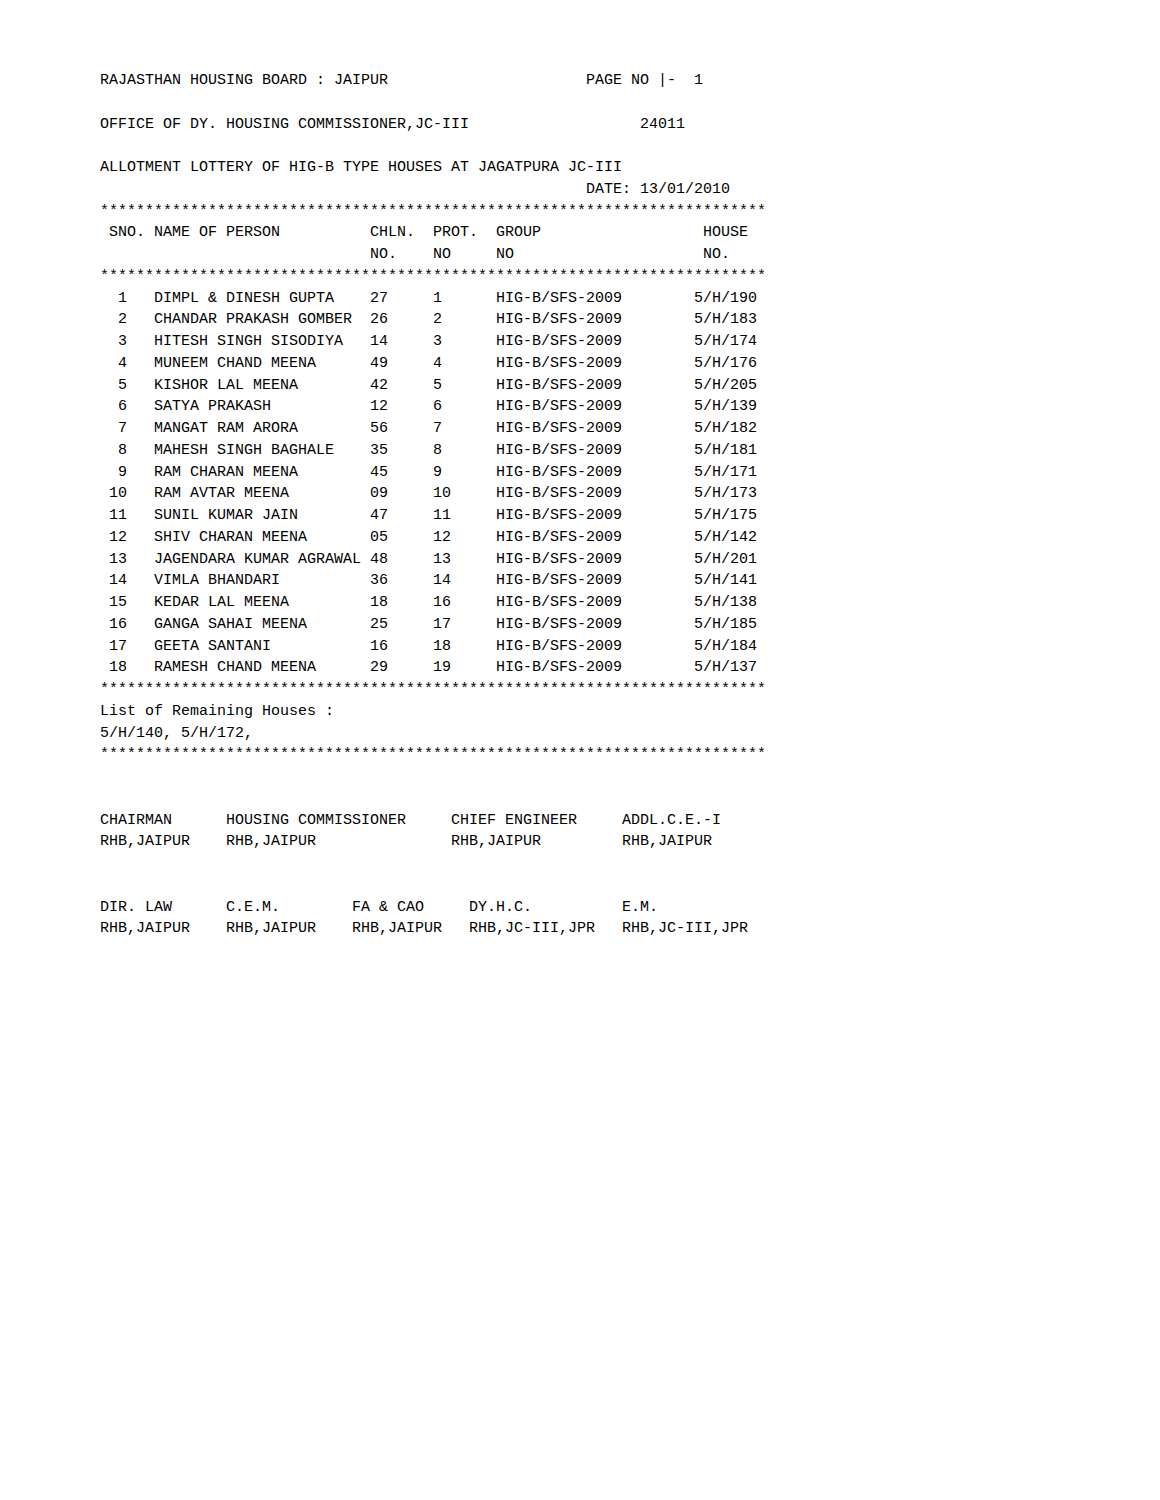RAJASTHAN HOUSING BOARD : JAIPUR                      PAGE NO |-  1

OFFICE OF DY. HOUSING COMMISSIONER,JC-III                   24011

ALLOTMENT LOTTERY OF HIG-B TYPE HOUSES AT JAGATPURA JC-III
                                                      DATE: 13/01/2010
**************************************************************************
 SNO. NAME OF PERSON          CHLN.  PROT.  GROUP                  HOUSE
                              NO.    NO     NO                     NO.
**************************************************************************
  1   DIMPL & DINESH GUPTA    27     1      HIG-B/SFS-2009        5/H/190
  2   CHANDAR PRAKASH GOMBER  26     2      HIG-B/SFS-2009        5/H/183
  3   HITESH SINGH SISODIYA   14     3      HIG-B/SFS-2009        5/H/174
  4   MUNEEM CHAND MEENA      49     4      HIG-B/SFS-2009        5/H/176
  5   KISHOR LAL MEENA        42     5      HIG-B/SFS-2009        5/H/205
  6   SATYA PRAKASH           12     6      HIG-B/SFS-2009        5/H/139
  7   MANGAT RAM ARORA        56     7      HIG-B/SFS-2009        5/H/182
  8   MAHESH SINGH BAGHALE    35     8      HIG-B/SFS-2009        5/H/181
  9   RAM CHARAN MEENA        45     9      HIG-B/SFS-2009        5/H/171
 10   RAM AVTAR MEENA         09     10     HIG-B/SFS-2009        5/H/173
 11   SUNIL KUMAR JAIN        47     11     HIG-B/SFS-2009        5/H/175
 12   SHIV CHARAN MEENA       05     12     HIG-B/SFS-2009        5/H/142
 13   JAGENDARA KUMAR AGRAWAL 48     13     HIG-B/SFS-2009        5/H/201
 14   VIMLA BHANDARI          36     14     HIG-B/SFS-2009        5/H/141
 15   KEDAR LAL MEENA         18     16     HIG-B/SFS-2009        5/H/138
 16   GANGA SAHAI MEENA       25     17     HIG-B/SFS-2009        5/H/185
 17   GEETA SANTANI           16     18     HIG-B/SFS-2009        5/H/184
 18   RAMESH CHAND MEENA      29     19     HIG-B/SFS-2009        5/H/137
**************************************************************************
List of Remaining Houses :
5/H/140, 5/H/172,
**************************************************************************


CHAIRMAN      HOUSING COMMISSIONER     CHIEF ENGINEER     ADDL.C.E.-I
RHB,JAIPUR    RHB,JAIPUR               RHB,JAIPUR         RHB,JAIPUR


DIR. LAW      C.E.M.        FA & CAO     DY.H.C.          E.M.
RHB,JAIPUR    RHB,JAIPUR    RHB,JAIPUR   RHB,JC-III,JPR   RHB,JC-III,JPR